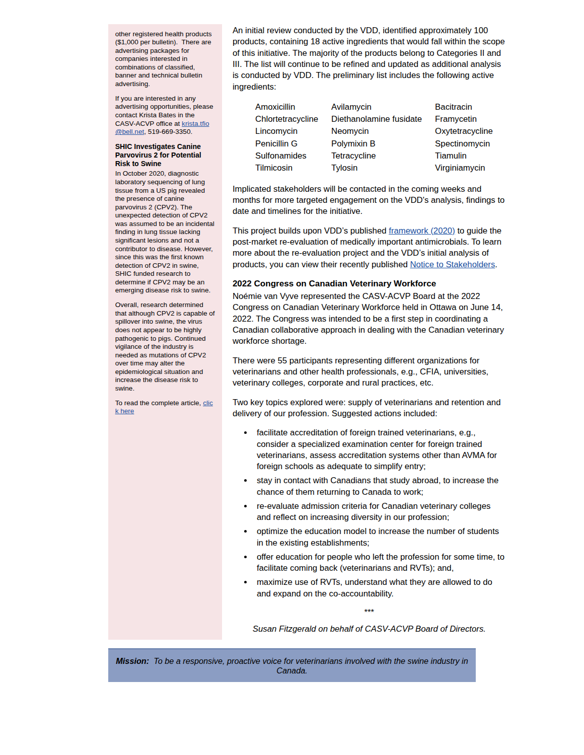other registered health products ($1,000 per bulletin). There are advertising packages for companies interested in combinations of classified, banner and technical bulletin advertising.
If you are interested in any advertising opportunities, please contact Krista Bates in the CASV-ACVP office at krista.tfio@bell.net, 519-669-3350.
SHIC Investigates Canine Parvovirus 2 for Potential Risk to Swine
In October 2020, diagnostic laboratory sequencing of lung tissue from a US pig revealed the presence of canine parvovirus 2 (CPV2). The unexpected detection of CPV2 was assumed to be an incidental finding in lung tissue lacking significant lesions and not a contributor to disease. However, since this was the first known detection of CPV2 in swine, SHIC funded research to determine if CPV2 may be an emerging disease risk to swine.
Overall, research determined that although CPV2 is capable of spillover into swine, the virus does not appear to be highly pathogenic to pigs. Continued vigilance of the industry is needed as mutations of CPV2 over time may alter the epidemiological situation and increase the disease risk to swine.
To read the complete article, click here
An initial review conducted by the VDD, identified approximately 100 products, containing 18 active ingredients that would fall within the scope of this initiative. The majority of the products belong to Categories II and III. The list will continue to be refined and updated as additional analysis is conducted by VDD. The preliminary list includes the following active ingredients:
| Amoxicillin | Avilamycin | Bacitracin |
| Chlortetracycline | Diethanolamine fusidate | Framycetin |
| Lincomycin | Neomycin | Oxytetracycline |
| Penicillin G | Polymixin B | Spectinomycin |
| Sulfonamides | Tetracycline | Tiamulin |
| Tilmicosin | Tylosin | Virginiamycin |
Implicated stakeholders will be contacted in the coming weeks and months for more targeted engagement on the VDD's analysis, findings to date and timelines for the initiative.
This project builds upon VDD’s published framework (2020) to guide the post-market re-evaluation of medically important antimicrobials. To learn more about the re-evaluation project and the VDD’s initial analysis of products, you can view their recently published Notice to Stakeholders.
2022 Congress on Canadian Veterinary Workforce
Noémie van Vyve represented the CASV-ACVP Board at the 2022 Congress on Canadian Veterinary Workforce held in Ottawa on June 14, 2022. The Congress was intended to be a first step in coordinating a Canadian collaborative approach in dealing with the Canadian veterinary workforce shortage.
There were 55 participants representing different organizations for veterinarians and other health professionals, e.g., CFIA, universities, veterinary colleges, corporate and rural practices, etc.
Two key topics explored were: supply of veterinarians and retention and delivery of our profession. Suggested actions included:
facilitate accreditation of foreign trained veterinarians, e.g., consider a specialized examination center for foreign trained veterinarians, assess accreditation systems other than AVMA for foreign schools as adequate to simplify entry;
stay in contact with Canadians that study abroad, to increase the chance of them returning to Canada to work;
re-evaluate admission criteria for Canadian veterinary colleges and reflect on increasing diversity in our profession;
optimize the education model to increase the number of students in the existing establishments;
offer education for people who left the profession for some time, to facilitate coming back (veterinarians and RVTs); and,
maximize use of RVTs, understand what they are allowed to do and expand on the co-accountability.
***
Susan Fitzgerald on behalf of CASV-ACVP Board of Directors.
Mission: To be a responsive, proactive voice for veterinarians involved with the swine industry in Canada.